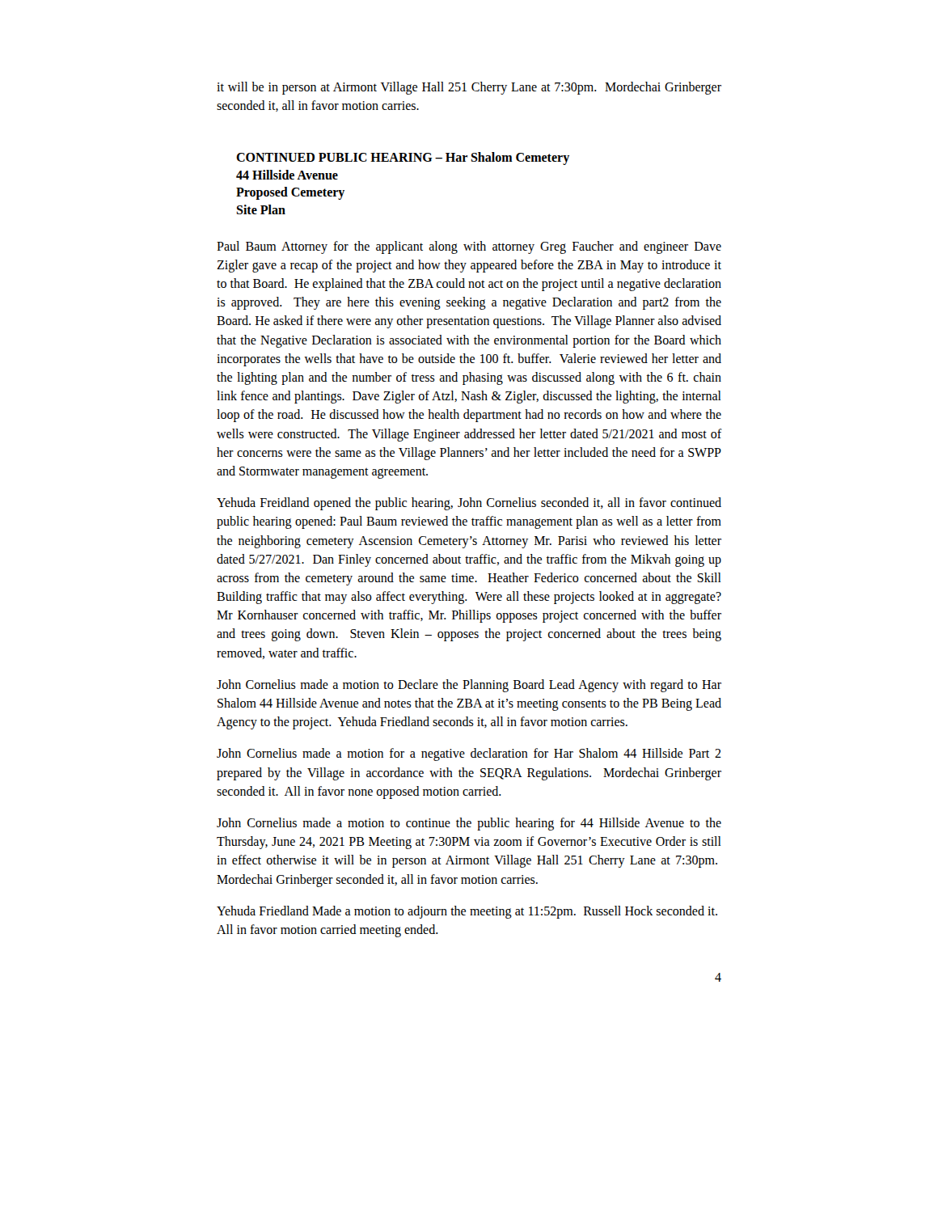it will be in person at Airmont Village Hall 251 Cherry Lane at 7:30pm. Mordechai Grinberger seconded it, all in favor motion carries.
CONTINUED PUBLIC HEARING – Har Shalom Cemetery 44 Hillside Avenue Proposed Cemetery Site Plan
Paul Baum Attorney for the applicant along with attorney Greg Faucher and engineer Dave Zigler gave a recap of the project and how they appeared before the ZBA in May to introduce it to that Board. He explained that the ZBA could not act on the project until a negative declaration is approved. They are here this evening seeking a negative Declaration and part2 from the Board. He asked if there were any other presentation questions. The Village Planner also advised that the Negative Declaration is associated with the environmental portion for the Board which incorporates the wells that have to be outside the 100 ft. buffer. Valerie reviewed her letter and the lighting plan and the number of tress and phasing was discussed along with the 6 ft. chain link fence and plantings. Dave Zigler of Atzl, Nash & Zigler, discussed the lighting, the internal loop of the road. He discussed how the health department had no records on how and where the wells were constructed. The Village Engineer addressed her letter dated 5/21/2021 and most of her concerns were the same as the Village Planners’ and her letter included the need for a SWPP and Stormwater management agreement.
Yehuda Freidland opened the public hearing, John Cornelius seconded it, all in favor continued public hearing opened: Paul Baum reviewed the traffic management plan as well as a letter from the neighboring cemetery Ascension Cemetery’s Attorney Mr. Parisi who reviewed his letter dated 5/27/2021. Dan Finley concerned about traffic, and the traffic from the Mikvah going up across from the cemetery around the same time. Heather Federico concerned about the Skill Building traffic that may also affect everything. Were all these projects looked at in aggregate? Mr Kornhauser concerned with traffic, Mr. Phillips opposes project concerned with the buffer and trees going down. Steven Klein – opposes the project concerned about the trees being removed, water and traffic.
John Cornelius made a motion to Declare the Planning Board Lead Agency with regard to Har Shalom 44 Hillside Avenue and notes that the ZBA at it’s meeting consents to the PB Being Lead Agency to the project. Yehuda Friedland seconds it, all in favor motion carries.
John Cornelius made a motion for a negative declaration for Har Shalom 44 Hillside Part 2 prepared by the Village in accordance with the SEQRA Regulations. Mordechai Grinberger seconded it. All in favor none opposed motion carried.
John Cornelius made a motion to continue the public hearing for 44 Hillside Avenue to the Thursday, June 24, 2021 PB Meeting at 7:30PM via zoom if Governor’s Executive Order is still in effect otherwise it will be in person at Airmont Village Hall 251 Cherry Lane at 7:30pm. Mordechai Grinberger seconded it, all in favor motion carries.
Yehuda Friedland Made a motion to adjourn the meeting at 11:52pm. Russell Hock seconded it. All in favor motion carried meeting ended.
4